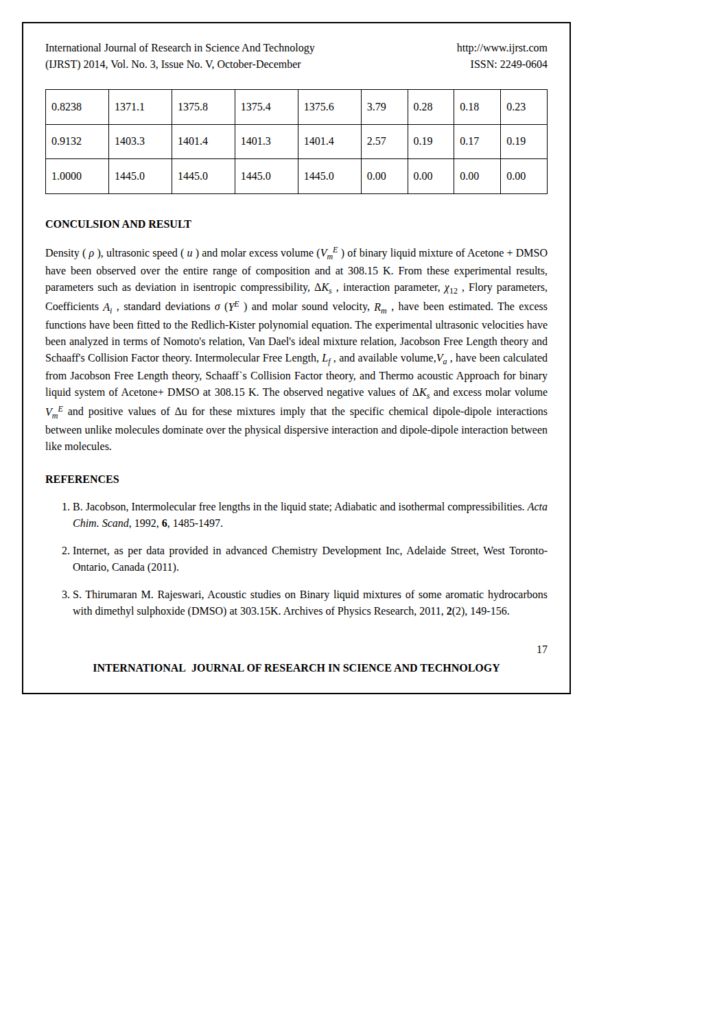International Journal of Research in Science And Technology http://www.ijrst.com
(IJRST) 2014, Vol. No. 3, Issue No. V, October-December ISSN: 2249-0604
| 0.8238 | 1371.1 | 1375.8 | 1375.4 | 1375.6 | 3.79 | 0.28 | 0.18 | 0.23 |
| 0.9132 | 1403.3 | 1401.4 | 1401.3 | 1401.4 | 2.57 | 0.19 | 0.17 | 0.19 |
| 1.0000 | 1445.0 | 1445.0 | 1445.0 | 1445.0 | 0.00 | 0.00 | 0.00 | 0.00 |
CONCULSION AND RESULT
Density ( ρ ), ultrasonic speed ( u ) and molar excess volume (VmE ) of binary liquid mixture of Acetone + DMSO have been observed over the entire range of composition and at 308.15 K. From these experimental results, parameters such as deviation in isentropic compressibility, ΔKs , interaction parameter, χ12 , Flory parameters, Coefficients Ai , standard deviations σ (YE ) and molar sound velocity, Rm , have been estimated. The excess functions have been fitted to the Redlich-Kister polynomial equation. The experimental ultrasonic velocities have been analyzed in terms of Nomoto's relation, Van Dael's ideal mixture relation, Jacobson Free Length theory and Schaaff's Collision Factor theory. Intermolecular Free Length, Lf , and available volume,Va , have been calculated from Jacobson Free Length theory, Schaaff`s Collision Factor theory, and Thermo acoustic Approach for binary liquid system of Acetone+ DMSO at 308.15 K. The observed negative values of ΔKs and excess molar volume VmE and positive values of Δu for these mixtures imply that the specific chemical dipole-dipole interactions between unlike molecules dominate over the physical dispersive interaction and dipole-dipole interaction between like molecules.
REFERENCES
B. Jacobson, Intermolecular free lengths in the liquid state; Adiabatic and isothermal compressibilities. Acta Chim. Scand, 1992, 6, 1485-1497.
Internet, as per data provided in advanced Chemistry Development Inc, Adelaide Street, West Toronto-Ontario, Canada (2011).
S. Thirumaran M. Rajeswari, Acoustic studies on Binary liquid mixtures of some aromatic hydrocarbons with dimethyl sulphoxide (DMSO) at 303.15K. Archives of Physics Research, 2011, 2(2), 149-156.
17
INTERNATIONAL JOURNAL OF RESEARCH IN SCIENCE AND TECHNOLOGY